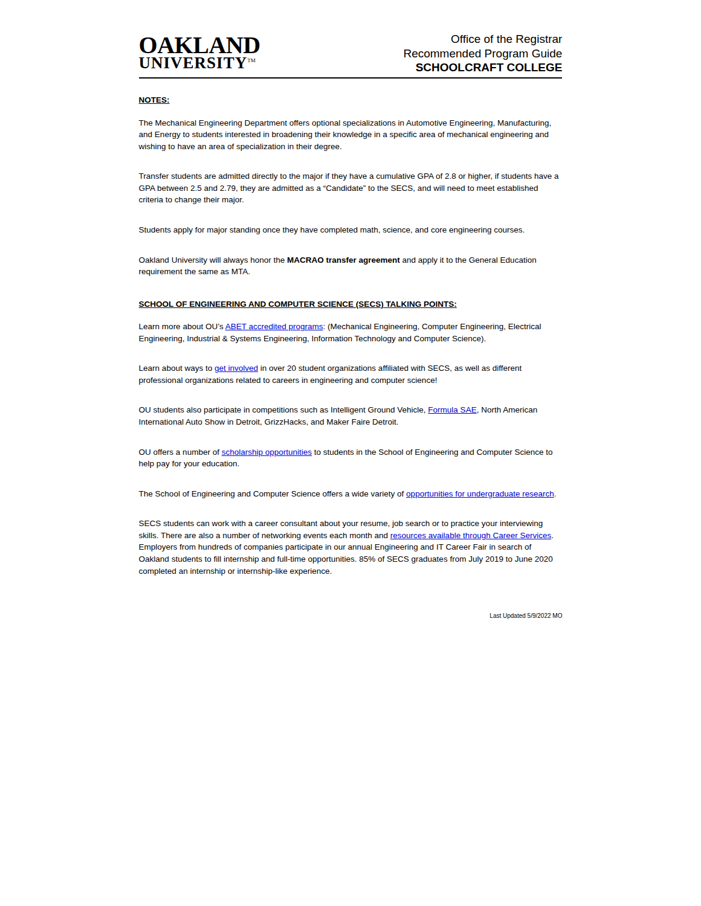OAKLAND UNIVERSITYTM
Office of the Registrar
Recommended Program Guide
SCHOOLCRAFT COLLEGE
NOTES:
The Mechanical Engineering Department offers optional specializations in Automotive Engineering, Manufacturing, and Energy to students interested in broadening their knowledge in a specific area of mechanical engineering and wishing to have an area of specialization in their degree.
Transfer students are admitted directly to the major if they have a cumulative GPA of 2.8 or higher, if students have a GPA between 2.5 and 2.79, they are admitted as a “Candidate” to the SECS, and will need to meet established criteria to change their major.
Students apply for major standing once they have completed math, science, and core engineering courses.
Oakland University will always honor the MACRAO transfer agreement and apply it to the General Education requirement the same as MTA.
SCHOOL OF ENGINEERING AND COMPUTER SCIENCE (SECS) TALKING POINTS:
Learn more about OU’s ABET accredited programs: (Mechanical Engineering, Computer Engineering, Electrical Engineering, Industrial & Systems Engineering, Information Technology and Computer Science).
Learn about ways to get involved in over 20 student organizations affiliated with SECS, as well as different professional organizations related to careers in engineering and computer science!
OU students also participate in competitions such as Intelligent Ground Vehicle, Formula SAE, North American International Auto Show in Detroit, GrizzHacks, and Maker Faire Detroit.
OU offers a number of scholarship opportunities to students in the School of Engineering and Computer Science to help pay for your education.
The School of Engineering and Computer Science offers a wide variety of opportunities for undergraduate research.
SECS students can work with a career consultant about your resume, job search or to practice your interviewing skills. There are also a number of networking events each month and resources available through Career Services. Employers from hundreds of companies participate in our annual Engineering and IT Career Fair in search of Oakland students to fill internship and full-time opportunities. 85% of SECS graduates from July 2019 to June 2020 completed an internship or internship-like experience.
Last Updated 5/9/2022 MO